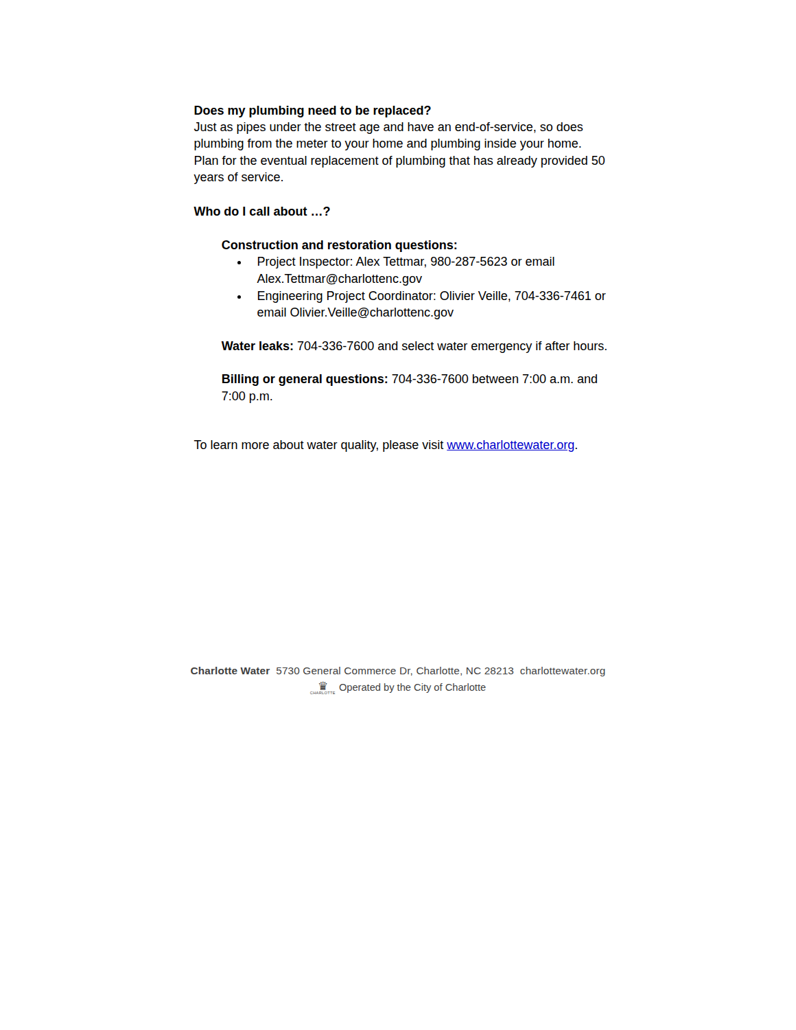Does my plumbing need to be replaced?
Just as pipes under the street age and have an end-of-service, so does plumbing from the meter to your home and plumbing inside your home. Plan for the eventual replacement of plumbing that has already provided 50 years of service.
Who do I call about …?
Construction and restoration questions:
Project Inspector: Alex Tettmar, 980-287-5623 or email Alex.Tettmar@charlottenc.gov
Engineering Project Coordinator: Olivier Veille, 704-336-7461 or email Olivier.Veille@charlottenc.gov
Water leaks: 704-336-7600 and select water emergency if after hours.
Billing or general questions: 704-336-7600 between 7:00 a.m. and 7:00 p.m.
To learn more about water quality, please visit www.charlottewater.org.
Charlotte Water 5730 General Commerce Dr, Charlotte, NC 28213 charlottewater.org
♛ CHARLOTTE Operated by the City of Charlotte